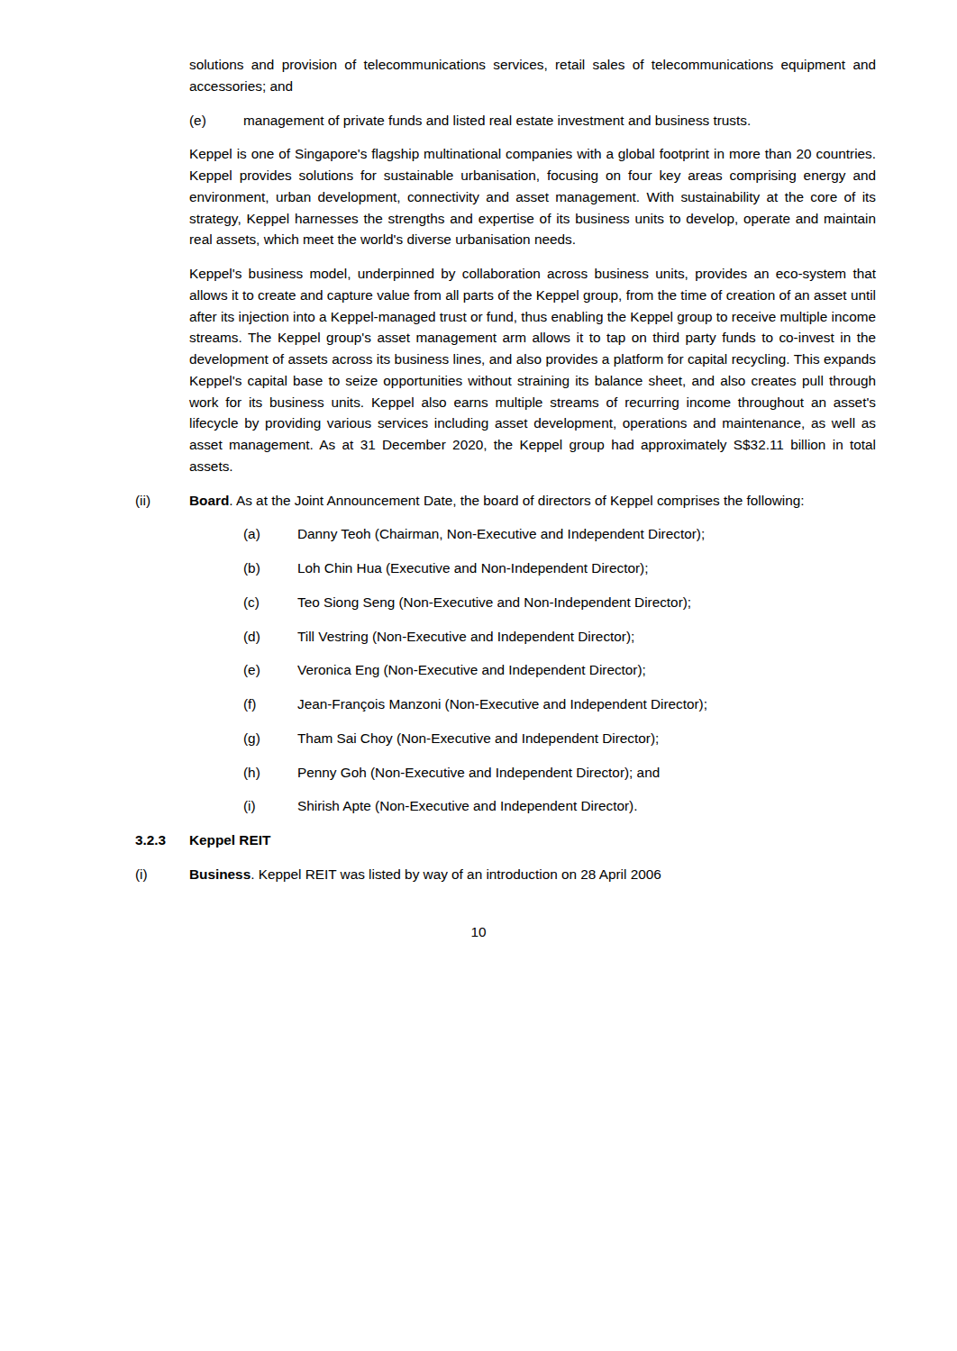solutions and provision of telecommunications services, retail sales of telecommunications equipment and accessories; and
(e)
management of private funds and listed real estate investment and business trusts.
Keppel is one of Singapore's flagship multinational companies with a global footprint in more than 20 countries. Keppel provides solutions for sustainable urbanisation, focusing on four key areas comprising energy and environment, urban development, connectivity and asset management. With sustainability at the core of its strategy, Keppel harnesses the strengths and expertise of its business units to develop, operate and maintain real assets, which meet the world's diverse urbanisation needs.
Keppel's business model, underpinned by collaboration across business units, provides an eco-system that allows it to create and capture value from all parts of the Keppel group, from the time of creation of an asset until after its injection into a Keppel-managed trust or fund, thus enabling the Keppel group to receive multiple income streams. The Keppel group's asset management arm allows it to tap on third party funds to co-invest in the development of assets across its business lines, and also provides a platform for capital recycling. This expands Keppel's capital base to seize opportunities without straining its balance sheet, and also creates pull through work for its business units. Keppel also earns multiple streams of recurring income throughout an asset's lifecycle by providing various services including asset development, operations and maintenance, as well as asset management. As at 31 December 2020, the Keppel group had approximately S$32.11 billion in total assets.
(ii)
Board. As at the Joint Announcement Date, the board of directors of Keppel comprises the following:
(a)
Danny Teoh (Chairman, Non-Executive and Independent Director);
(b)
Loh Chin Hua (Executive and Non-Independent Director);
(c)
Teo Siong Seng (Non-Executive and Non-Independent Director);
(d)
Till Vestring (Non-Executive and Independent Director);
(e)
Veronica Eng (Non-Executive and Independent Director);
(f)
Jean-François Manzoni (Non-Executive and Independent Director);
(g)
Tham Sai Choy (Non-Executive and Independent Director);
(h)
Penny Goh (Non-Executive and Independent Director); and
(i)
Shirish Apte (Non-Executive and Independent Director).
3.2.3
Keppel REIT
(i)
Business. Keppel REIT was listed by way of an introduction on 28 April 2006
10